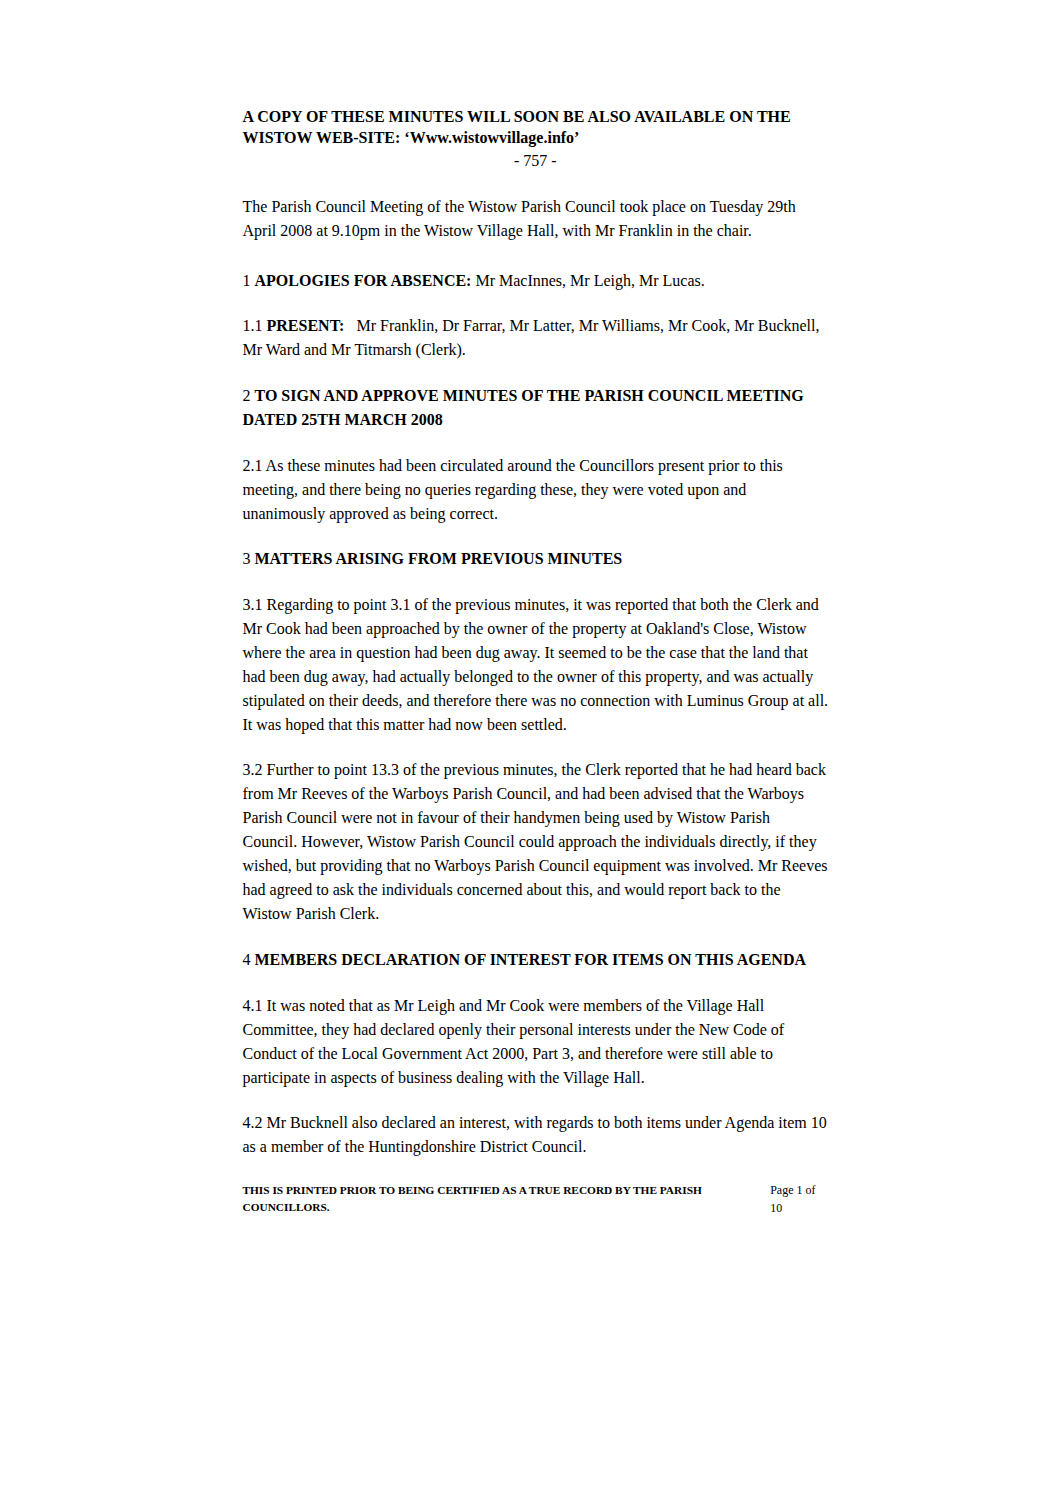A COPY OF THESE MINUTES WILL SOON BE ALSO AVAILABLE ON THE WISTOW WEB-SITE: ‘Www.wistowvillage.info’
- 757 -
The Parish Council Meeting of the Wistow Parish Council took place on Tuesday 29th April 2008 at 9.10pm in the Wistow Village Hall, with Mr Franklin in the chair.
1 APOLOGIES FOR ABSENCE: Mr MacInnes, Mr Leigh, Mr Lucas.
1.1 PRESENT: Mr Franklin, Dr Farrar, Mr Latter, Mr Williams, Mr Cook, Mr Bucknell, Mr Ward and Mr Titmarsh (Clerk).
2 TO SIGN AND APPROVE MINUTES OF THE PARISH COUNCIL MEETING DATED 25TH MARCH 2008
2.1 As these minutes had been circulated around the Councillors present prior to this meeting, and there being no queries regarding these, they were voted upon and unanimously approved as being correct.
3 MATTERS ARISING FROM PREVIOUS MINUTES
3.1 Regarding to point 3.1 of the previous minutes, it was reported that both the Clerk and Mr Cook had been approached by the owner of the property at Oakland's Close, Wistow where the area in question had been dug away. It seemed to be the case that the land that had been dug away, had actually belonged to the owner of this property, and was actually stipulated on their deeds, and therefore there was no connection with Luminus Group at all. It was hoped that this matter had now been settled.
3.2 Further to point 13.3 of the previous minutes, the Clerk reported that he had heard back from Mr Reeves of the Warboys Parish Council, and had been advised that the Warboys Parish Council were not in favour of their handymen being used by Wistow Parish Council. However, Wistow Parish Council could approach the individuals directly, if they wished, but providing that no Warboys Parish Council equipment was involved. Mr Reeves had agreed to ask the individuals concerned about this, and would report back to the Wistow Parish Clerk.
4 MEMBERS DECLARATION OF INTEREST FOR ITEMS ON THIS AGENDA
4.1 It was noted that as Mr Leigh and Mr Cook were members of the Village Hall Committee, they had declared openly their personal interests under the New Code of Conduct of the Local Government Act 2000, Part 3, and therefore were still able to participate in aspects of business dealing with the Village Hall.
4.2 Mr Bucknell also declared an interest, with regards to both items under Agenda item 10 as a member of the Huntingdonshire District Council.
THIS IS PRINTED PRIOR TO BEING CERTIFIED AS A TRUE RECORD BY THE PARISH COUNCILLORS. Page 1 of 10